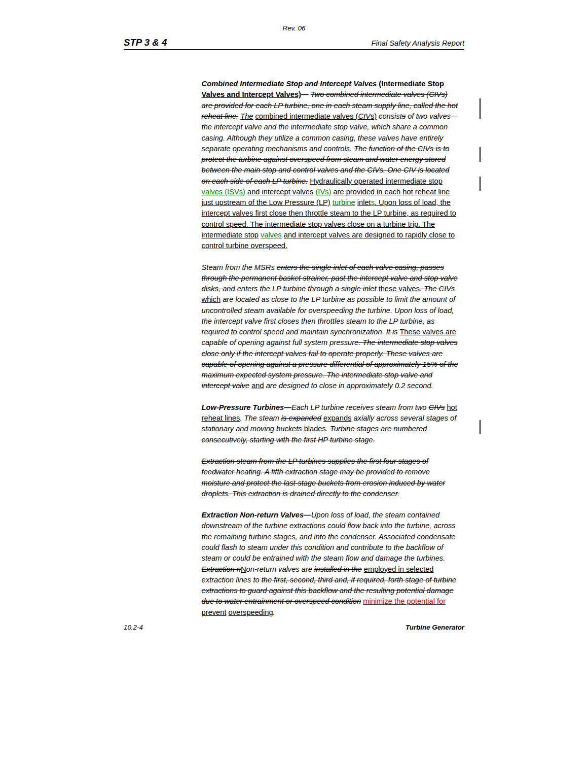Rev. 06
STP 3 & 4
Final Safety Analysis Report
Combined Intermediate Stop and Intercept Valves (Intermediate Stop Valves and Intercept Valves)— Two combined intermediate valves (CIVs) are provided for each LP turbine, one in each steam supply line, called the hot reheat line. The combined intermediate valves (CIV s) consist s of two valves—the intercept valve and the intermediate stop valve, which share a common casing. Although they utilize a common casing, these valves have entirely separate operating mechanisms and controls. The function of the CIVs is to protect the turbine against overspeed from steam and water energy stored between the main stop and control valves and the CIVs. One CIV is located on each side of each LP turbine. Hydraulically operated intermediate stop valves (ISVs) and intercept valves (IVs) are provided in each hot reheat line just upstream of the Low Pressure (LP) turbine inlet s. Upon loss of load, the intercept valves first close then throttle steam to the LP turbine, as required to control speed. The intermediate stop valves close on a turbine trip. The intermediate stop valves and intercept valves are designed to rapidly close to control turbine overspeed.
Steam from the MSRs enters the single inlet of each valve casing, passes through the permanent basket strainer, past the intercept valve and stop valve disks, and enters the LP turbine through a single inlet these valves. The CIVs which are located as close to the LP turbine as possible to limit the amount of uncontrolled steam available for overspeeding the turbine. Upon loss of load, the intercept valve first closes then throttles steam to the LP turbine, as required to control speed and maintain synchronization. It is These valves are capable of opening against full system pressure. The intermediate stop valves close only if the intercept valves fail to operate properly. These valves are capable of opening against a pressure differential of approximately 15% of the maximum expected system pressure. The intermediate stop valve and intercept valve and are designed to close in approximately 0.2 second.
Low-Pressure Turbines—Each LP turbine receives steam from two CIVs hot reheat lines. The steam is expanded expands axially across several stages of stationary and moving buckets blades. Turbine stages are numbered consecutively, starting with the first HP turbine stage.
Extraction steam from the LP turbines supplies the first four stages of feedwater heating. A fifth extraction stage may be provided to remove moisture and protect the last-stage buckets from erosion induced by water droplets. This extraction is drained directly to the condenser.
Extraction Non-return Valves—Upon loss of load, the steam contained downstream of the turbine extractions could flow back into the turbine, across the remaining turbine stages, and into the condenser. Associated condensate could flash to steam under this condition and contribute to the backflow of steam or could be entrained with the steam flow and damage the turbines. Extraction n Non-return valves are installed in the employed in selected extraction lines to the first, second, third and, if required, forth stage of turbine extractions to guard against this backflow and the resulting potential damage due to water entrainment or overspeed condition minimize the potential for prevent overspeeding.
10.2-4
Turbine Generator